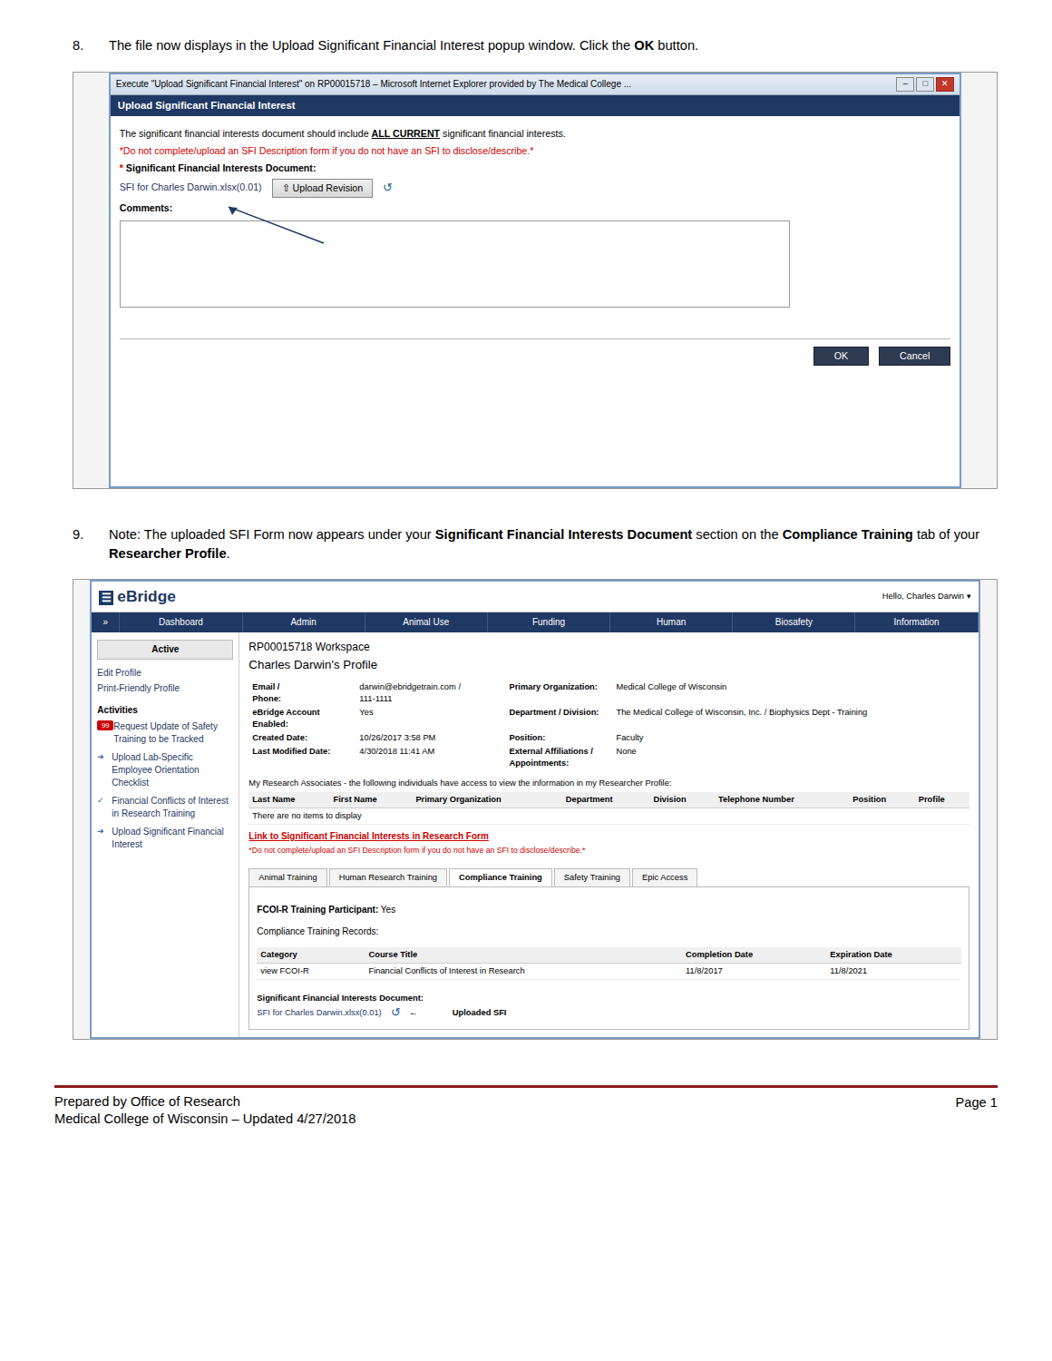8.
The file now displays in the Upload Significant Financial Interest popup window. Click the OK button.
Execute "Upload Significant Financial Interest" on RP00015718 – Microsoft Internet Explorer provided by The Medical College ... –□✕
Upload Significant Financial Interest
The significant financial interests document should include ALL CURRENT significant financial interests.
*Do not complete/upload an SFI Description form if you do not have an SFI to disclose/describe.*
* Significant Financial Interests Document:
SFI for Charles Darwin.xlsx(0.01) ⇧ Upload Revision ↺
Comments:
OK Cancel
9.
Note: The uploaded SFI Form now appears under your Significant Financial Interests Document section on the Compliance Training tab of your Researcher Profile.
☰eBridge
Hello, Charles Darwin ▾
»
Dashboard
Admin
Animal Use
Funding
Human
Biosafety
Information
Active
Edit Profile Print-Friendly Profile
Activities
99
Request Update of Safety Training to be Tracked
➔
Upload Lab-Specific Employee Orientation Checklist
✓
Financial Conflicts of Interest in Research Training
➔
Upload Significant Financial Interest
RP00015718 Workspace
Charles Darwin's Profile
| Email / Phone: | darwin@ebridgetrain.com / 111-1111 | Primary Organization: | Medical College of Wisconsin |
| eBridge Account Enabled: | Yes | Department / Division: | The Medical College of Wisconsin, Inc. / Biophysics Dept - Training |
| Created Date: | 10/26/2017 3:58 PM | Position: | Faculty |
| Last Modified Date: | 4/30/2018 11:41 AM | External Affiliations / Appointments: | None |
My Research Associates - the following individuals have access to view the information in my Researcher Profile:
| Last Name | First Name | Primary Organization | Department | Division | Telephone Number | Position | Profile |
| --- | --- | --- | --- | --- | --- | --- | --- |
| There are no items to display |
Link to Significant Financial Interests in Research Form
*Do not complete/upload an SFI Description form if you do not have an SFI to disclose/describe.*
Animal Training
Human Research Training
Compliance Training
Safety Training
Epic Access
FCOI-R Training Participant: Yes
Compliance Training Records:
| Category | Course Title | Completion Date | Expiration Date |
| --- | --- | --- | --- |
| view FCOI-R | Financial Conflicts of Interest in Research | 11/8/2017 | 11/8/2021 |
Significant Financial Interests Document:
SFI for Charles Darwin.xlsx(0.01) ↺ ← Uploaded SFI
Prepared by Office of Research
Medical College of Wisconsin – Updated 4/27/2018
Page 1